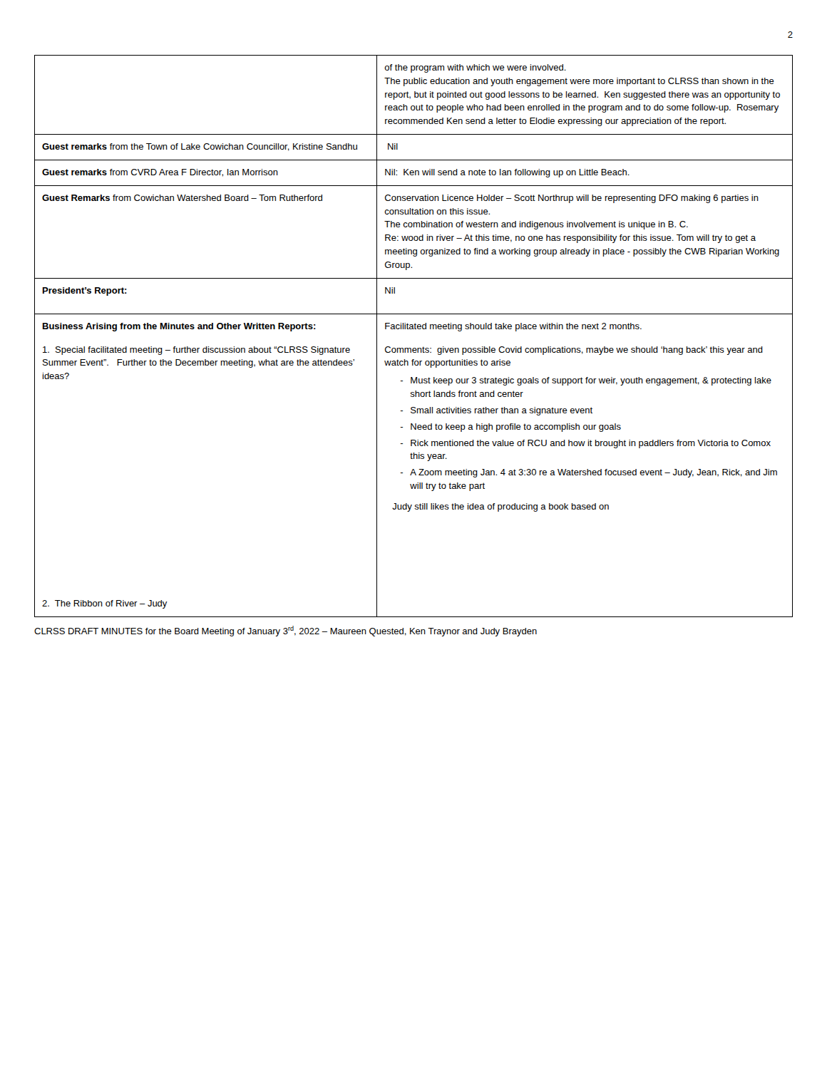2
| | of the program with which we were involved. The public education and youth engagement were more important to CLRSS than shown in the report, but it pointed out good lessons to be learned. Ken suggested there was an opportunity to reach out to people who had been enrolled in the program and to do some follow-up. Rosemary recommended Ken send a letter to Elodie expressing our appreciation of the report. |
| Guest remarks from the Town of Lake Cowichan Councillor, Kristine Sandhu | Nil |
| Guest remarks from CVRD Area F Director, Ian Morrison | Nil: Ken will send a note to Ian following up on Little Beach. |
| Guest Remarks from Cowichan Watershed Board – Tom Rutherford | Conservation Licence Holder – Scott Northrup will be representing DFO making 6 parties in consultation on this issue. The combination of western and indigenous involvement is unique in B. C. Re: wood in river – At this time, no one has responsibility for this issue. Tom will try to get a meeting organized to find a working group already in place - possibly the CWB Riparian Working Group. |
| President’s Report: | Nil |
| Business Arising from the Minutes and Other Written Reports: 1. Special facilitated meeting – further discussion about “CLRSS Signature Summer Event”. Further to the December meeting, what are the attendees’ ideas? 2. The Ribbon of River – Judy | Facilitated meeting should take place within the next 2 months. Comments: given possible Covid complications, maybe we should ‘hang back’ this year and watch for opportunities to arise Must keep our 3 strategic goals of support for weir, youth engagement, & protecting lake short lands front and center Small activities rather than a signature event Need to keep a high profile to accomplish our goals Rick mentioned the value of RCU and how it brought in paddlers from Victoria to Comox this year. A Zoom meeting Jan. 4 at 3:30 re a Watershed focused event – Judy, Jean, Rick, and Jim will try to take part Judy still likes the idea of producing a book based on |
CLRSS DRAFT MINUTES for the Board Meeting of January 3rd, 2022 – Maureen Quested, Ken Traynor and Judy Brayden